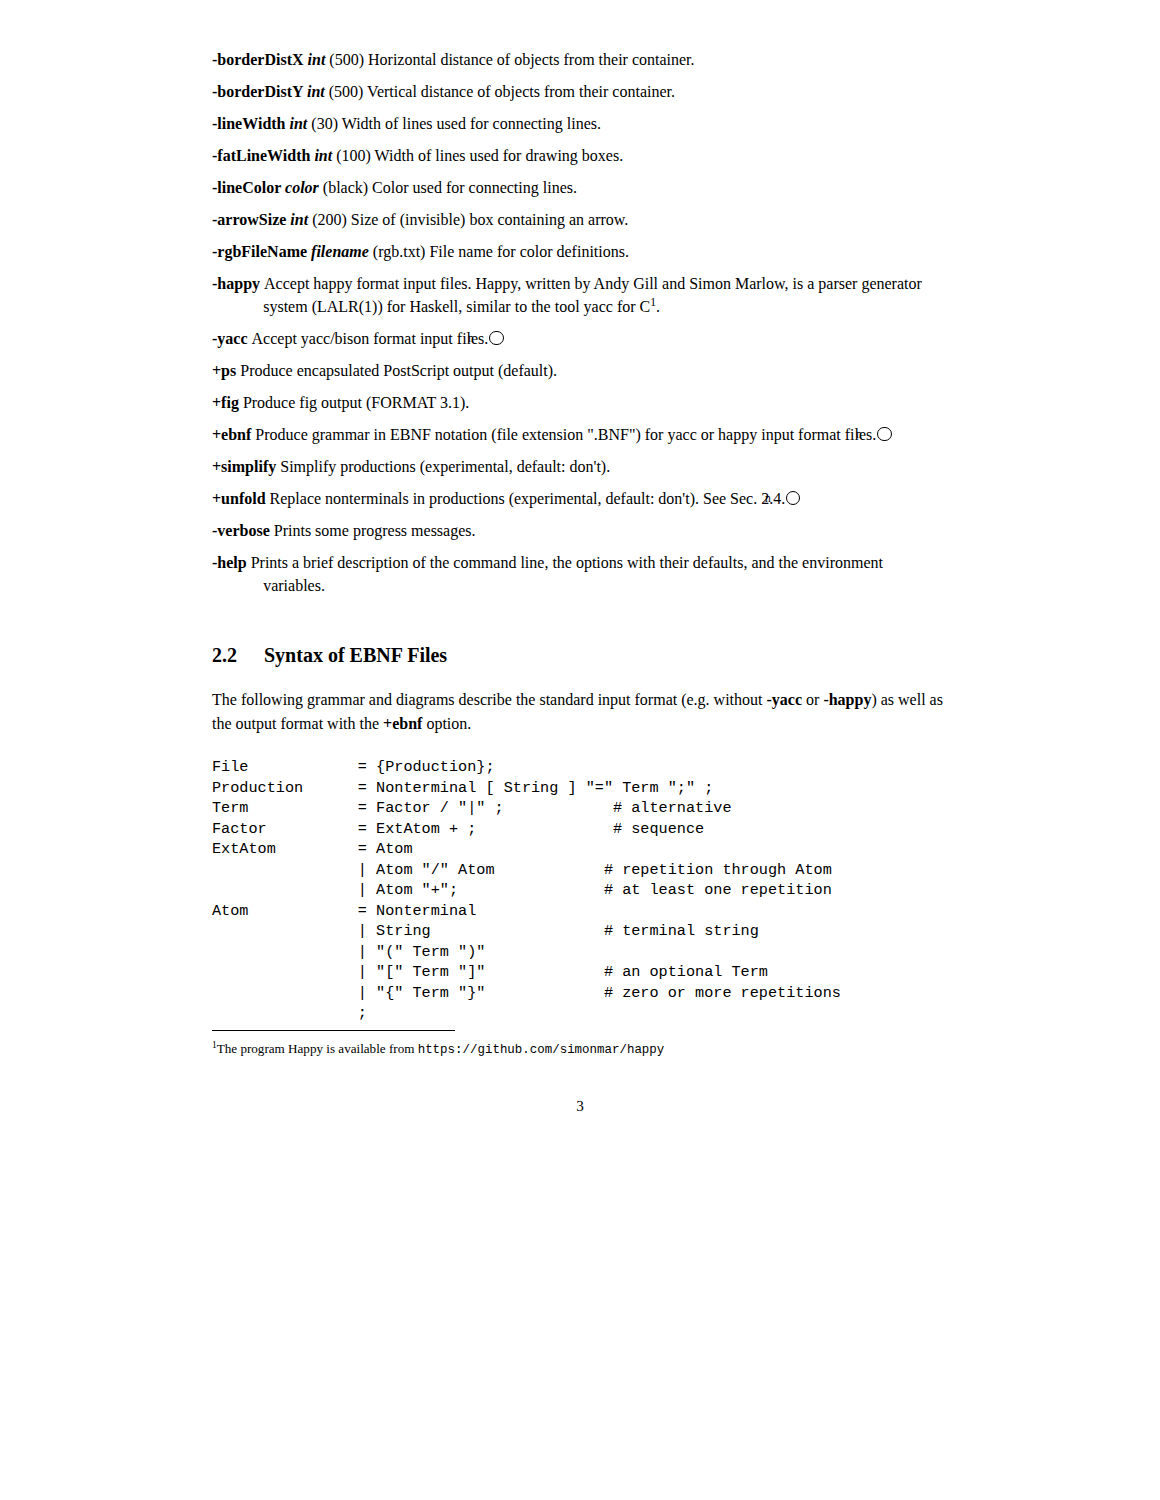-borderDistX int
(500) Horizontal distance of objects from their container.
-borderDistY int
(500) Vertical distance of objects from their container.
-lineWidth int
(30) Width of lines used for connecting lines.
-fatLineWidth int
(100) Width of lines used for drawing boxes.
-lineColor color
(black) Color used for connecting lines.
-arrowSize int
(200) Size of (invisible) box containing an arrow.
-rgbFileName filename
(rgb.txt) File name for color definitions.
-happy
Accept happy format input files. Happy, written by Andy Gill and Simon Marlow, is a parser generator system (LALR(1)) for Haskell, similar to the tool yacc for C1.
-yacc
Accept yacc/bison format input files.n
+ps
Produce encapsulated PostScript output (default).
+fig
Produce fig output (FORMAT 3.1).
+ebnf
Produce grammar in EBNF notation (file extension ".BNF") for yacc or happy input format files.n
+simplify
Simplify productions (experimental, default: don't).
+unfold
Replace nonterminals in productions (experimental, default: don't). See Sec. 2.4.n
-verbose
Prints some progress messages.
-help
Prints a brief description of the command line, the options with their defaults, and the environment variables.
2.2 Syntax of EBNF Files
The following grammar and diagrams describe the standard input format (e.g. without -yacc or -happy) as well as the output format with the +ebnf option.
File            = {Production};
Production      = Nonterminal [ String ] "=" Term ";" ;
Term            = Factor / "|" ;            # alternative
Factor          = ExtAtom + ;               # sequence
ExtAtom         = Atom
                | Atom "/" Atom            # repetition through Atom
                | Atom "+";                # at least one repetition
Atom            = Nonterminal
                | String                   # terminal string
                | "(" Term ")"
                | "[" Term "]"             # an optional Term
                | "{" Term "}"             # zero or more repetitions
                ;
1The program Happy is available from https://github.com/simonmar/happy
3